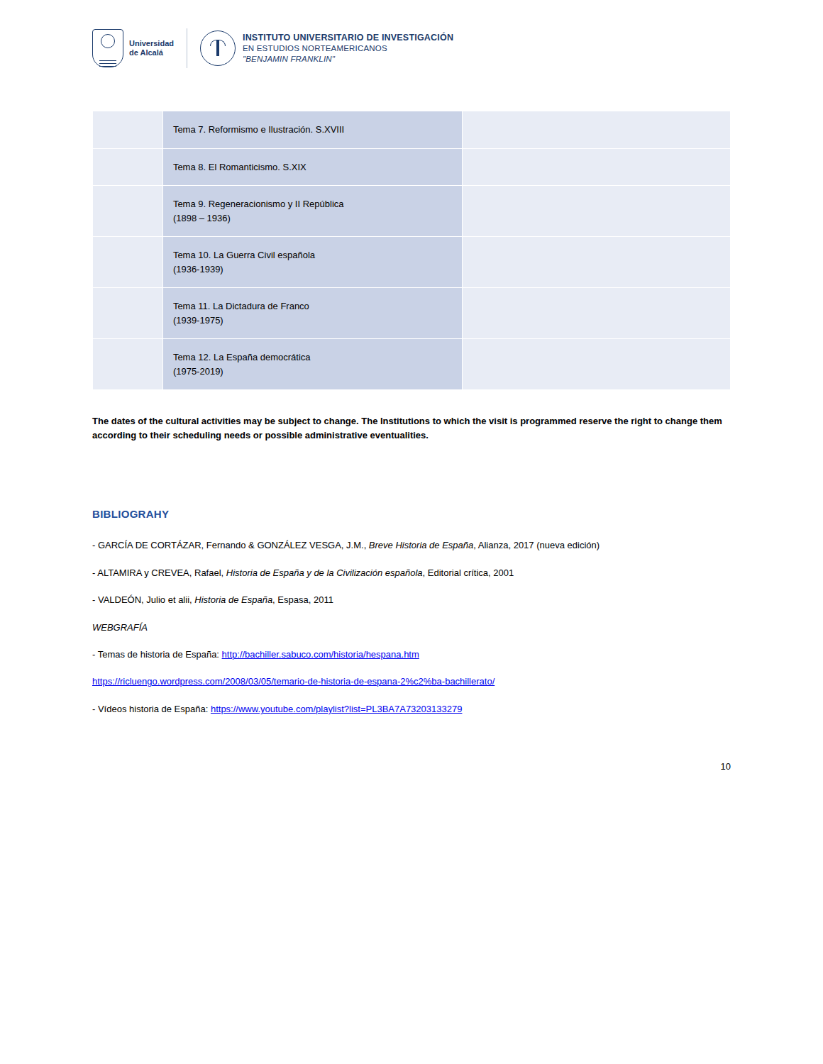Universidad
de Alcalá
INSTITUTO UNIVERSITARIO DE INVESTIGACIÓN
EN ESTUDIOS NORTEAMERICANOS
"BENJAMIN FRANKLIN"
| | Tema 7. Reformismo e Ilustración. S.XVIII | |
| | Tema 8. El Romanticismo. S.XIX | |
| | Tema 9. Regeneracionismo y II República (1898 – 1936) | |
| | Tema 10. La Guerra Civil española (1936-1939) | |
| | Tema 11. La Dictadura de Franco (1939-1975) | |
| | Tema 12. La España democrática (1975-2019) | |
The dates of the cultural activities may be subject to change. The Institutions to which the visit is programmed reserve the right to change them according to their scheduling needs or possible administrative eventualities.
BIBLIOGRAHY
- GARCÍA DE CORTÁZAR, Fernando & GONZÁLEZ VESGA, J.M., Breve Historia de España, Alianza, 2017 (nueva edición)
- ALTAMIRA y CREVEA, Rafael, Historia de España y de la Civilización española, Editorial crítica, 2001
- VALDEÓN, Julio et alii, Historia de España, Espasa, 2011
WEBGRAFÍA
- Temas de historia de España: http://bachiller.sabuco.com/historia/hespana.htm
https://ricluengo.wordpress.com/2008/03/05/temario-de-historia-de-espana-2%c2%ba-bachillerato/
- Vídeos historia de España: https://www.youtube.com/playlist?list=PL3BA7A73203133279
10